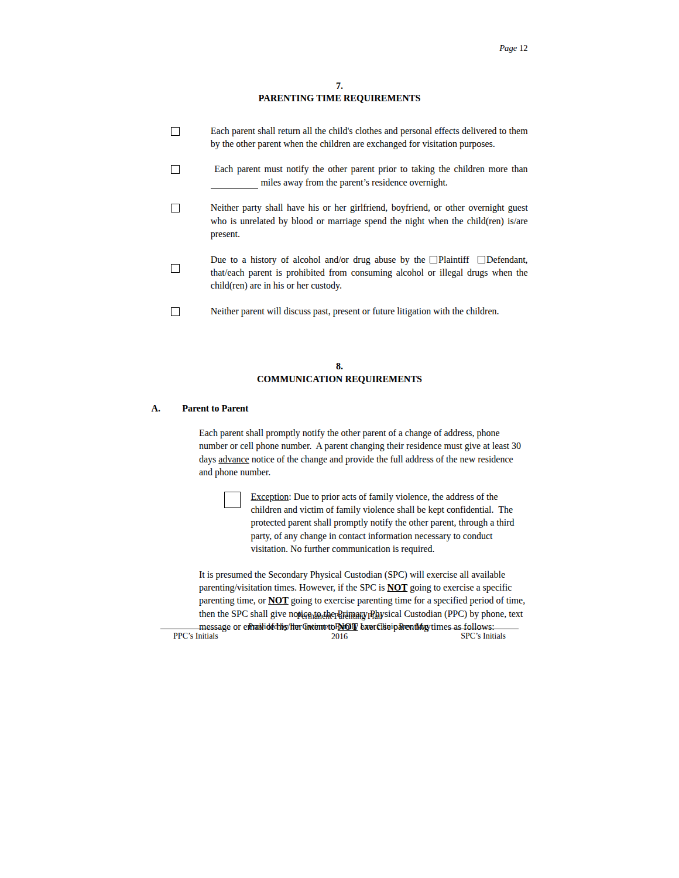Page 12
7.
PARENTING TIME REQUIREMENTS
Each parent shall return all the child's clothes and personal effects delivered to them by the other parent when the children are exchanged for visitation purposes.
Each parent must notify the other parent prior to taking the children more than miles away from the parent’s residence overnight.
Neither party shall have his or her girlfriend, boyfriend, or other overnight guest who is unrelated by blood or marriage spend the night when the child(ren) is/are present.
Due to a history of alcohol and/or drug abuse by the Plaintiff Defendant, that/each parent is prohibited from consuming alcohol or illegal drugs when the child(ren) are in his or her custody.
Neither parent will discuss past, present or future litigation with the children.
8.
COMMUNICATION REQUIREMENTS
A.
Parent to Parent
Each parent shall promptly notify the other parent of a change of address, phone number or cell phone number. A parent changing their residence must give at least 30 days advance notice of the change and provide the full address of the new residence and phone number.
Exception: Due to prior acts of family violence, the address of the children and victim of family violence shall be kept confidential. The protected parent shall promptly notify the other parent, through a third party, of any change in contact information necessary to conduct visitation. No further communication is required.
It is presumed the Secondary Physical Custodian (SPC) will exercise all available parenting/visitation times. However, if the SPC is NOT going to exercise a specific parenting time, or NOT going to exercise parenting time for a specified period of time, then the SPC shall give notice to the Primary Physical Custodian (PPC) by phone, text message or email of his/her intent to NOT exercise parenting times as follows:
PPC’s Initials
Permanent Parenting Plan
Provided by the Gwinnett Family Law Clinic Rev. May 2016
SPC’s Initials